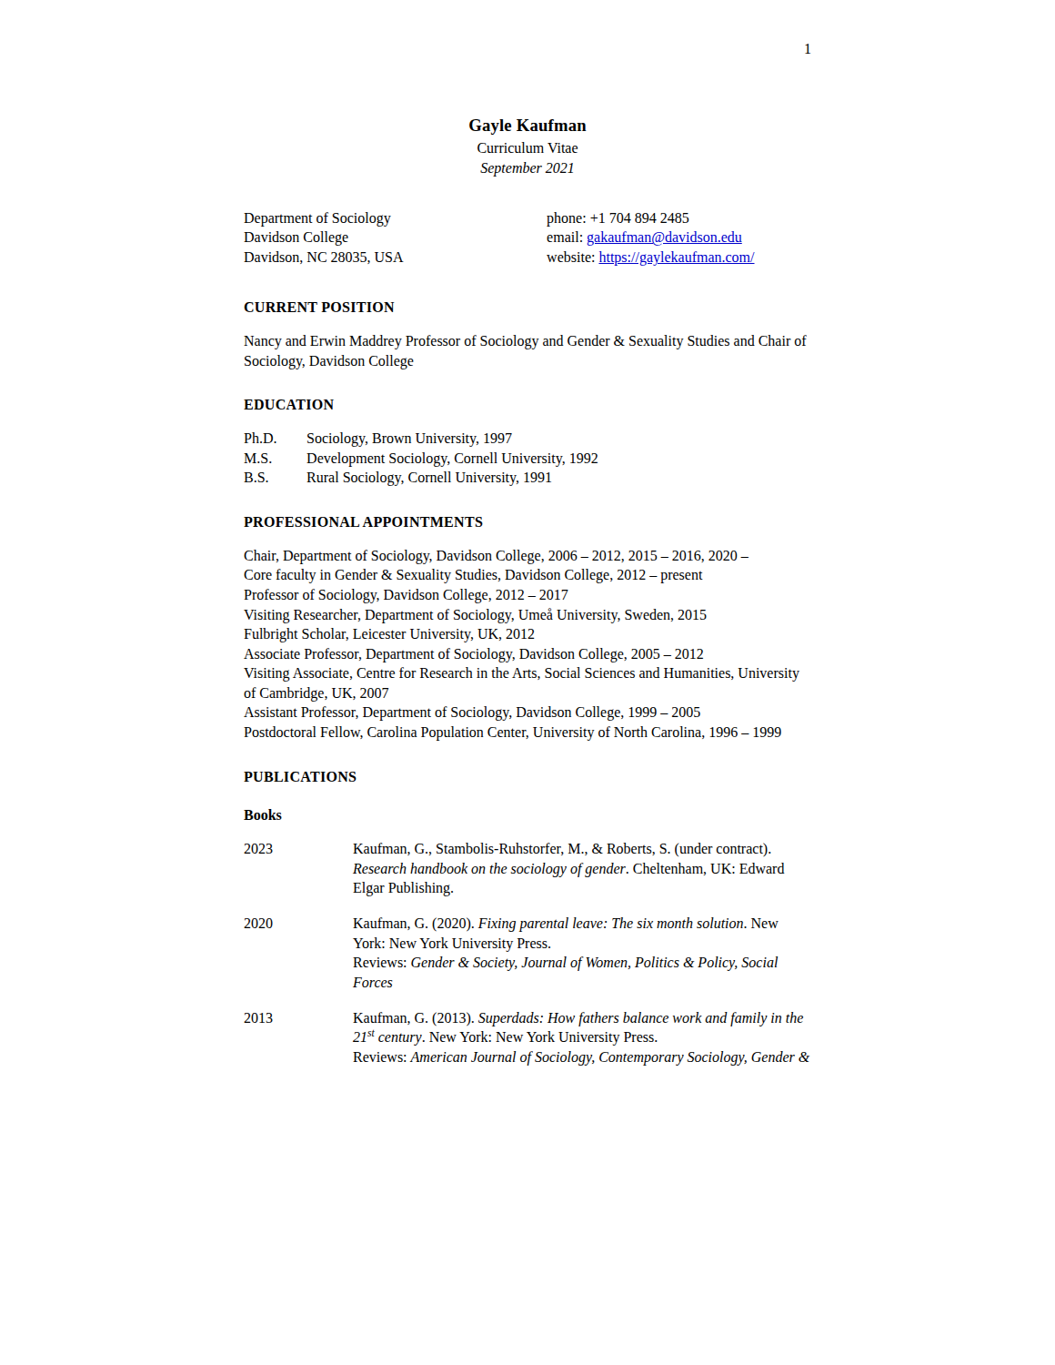1
Gayle Kaufman
Curriculum Vitae
September 2021
| Department of Sociology | phone: +1 704 894 2485 |
| Davidson College | email: gakaufman@davidson.edu |
| Davidson, NC 28035, USA | website: https://gaylekaufman.com/ |
Current Position
Nancy and Erwin Maddrey Professor of Sociology and Gender & Sexuality Studies and Chair of Sociology, Davidson College
Education
| Ph.D. | Sociology, Brown University, 1997 |
| M.S. | Development Sociology, Cornell University, 1992 |
| B.S. | Rural Sociology, Cornell University, 1991 |
Professional Appointments
Chair, Department of Sociology, Davidson College, 2006 – 2012, 2015 – 2016, 2020 –
Core faculty in Gender & Sexuality Studies, Davidson College, 2012 – present
Professor of Sociology, Davidson College, 2012 – 2017
Visiting Researcher, Department of Sociology, Umeå University, Sweden, 2015
Fulbright Scholar, Leicester University, UK, 2012
Associate Professor, Department of Sociology, Davidson College, 2005 – 2012
Visiting Associate, Centre for Research in the Arts, Social Sciences and Humanities, University of Cambridge, UK, 2007
Assistant Professor, Department of Sociology, Davidson College, 1999 – 2005
Postdoctoral Fellow, Carolina Population Center, University of North Carolina, 1996 – 1999
Publications
Books
| 2023 | Kaufman, G., Stambolis-Ruhstorfer, M., & Roberts, S. (under contract). Research handbook on the sociology of gender . Cheltenham, UK: Edward Elgar Publishing. |
| 2020 | Kaufman, G. (2020). Fixing parental leave: The six month solution . New York: New York University Press. Reviews: Gender & Society, Journal of Women, Politics & Policy, Social Forces |
| 2013 | Kaufman, G. (2013). Superdads: How fathers balance work and family in the 21 st century . New York: New York University Press. Reviews: American Journal of Sociology, Contemporary Sociology, Gender & |